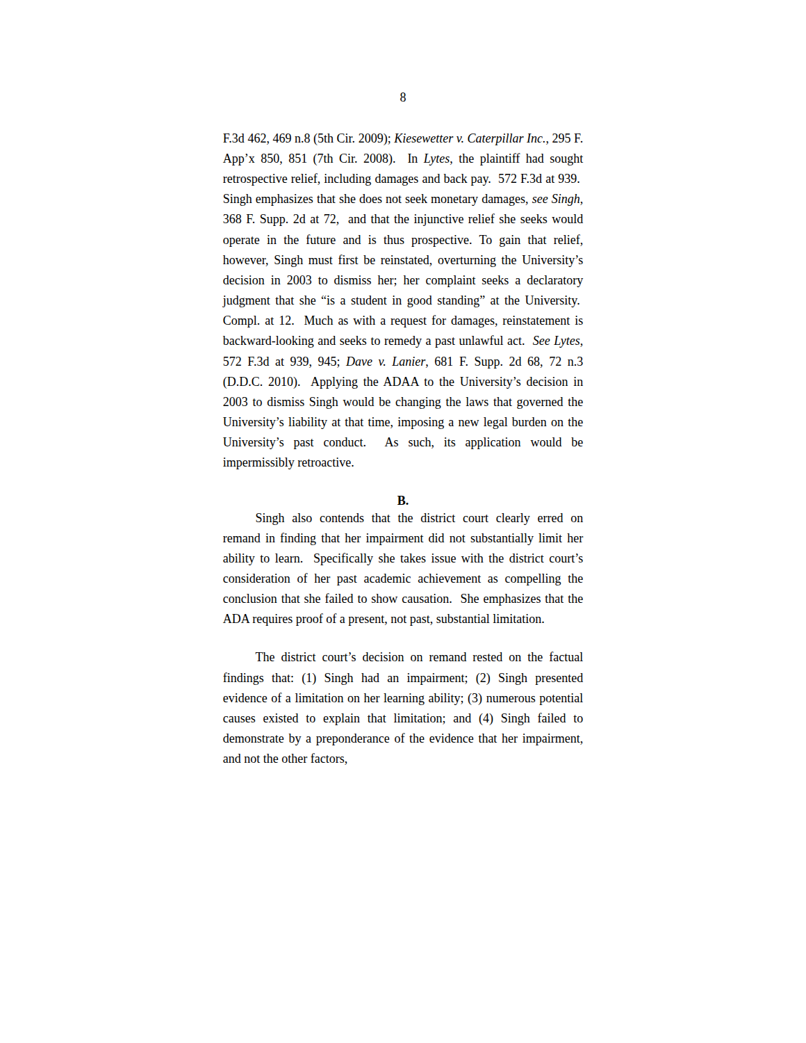8
F.3d 462, 469 n.8 (5th Cir. 2009); Kiesewetter v. Caterpillar Inc., 295 F. App’x 850, 851 (7th Cir. 2008). In Lytes, the plaintiff had sought retrospective relief, including damages and back pay. 572 F.3d at 939. Singh emphasizes that she does not seek monetary damages, see Singh, 368 F. Supp. 2d at 72, and that the injunctive relief she seeks would operate in the future and is thus prospective. To gain that relief, however, Singh must first be reinstated, overturning the University’s decision in 2003 to dismiss her; her complaint seeks a declaratory judgment that she “is a student in good standing” at the University. Compl. at 12. Much as with a request for damages, reinstatement is backward-looking and seeks to remedy a past unlawful act. See Lytes, 572 F.3d at 939, 945; Dave v. Lanier, 681 F. Supp. 2d 68, 72 n.3 (D.D.C. 2010). Applying the ADAA to the University’s decision in 2003 to dismiss Singh would be changing the laws that governed the University’s liability at that time, imposing a new legal burden on the University’s past conduct. As such, its application would be impermissibly retroactive.
B.
Singh also contends that the district court clearly erred on remand in finding that her impairment did not substantially limit her ability to learn. Specifically she takes issue with the district court’s consideration of her past academic achievement as compelling the conclusion that she failed to show causation. She emphasizes that the ADA requires proof of a present, not past, substantial limitation.
The district court’s decision on remand rested on the factual findings that: (1) Singh had an impairment; (2) Singh presented evidence of a limitation on her learning ability; (3) numerous potential causes existed to explain that limitation; and (4) Singh failed to demonstrate by a preponderance of the evidence that her impairment, and not the other factors,